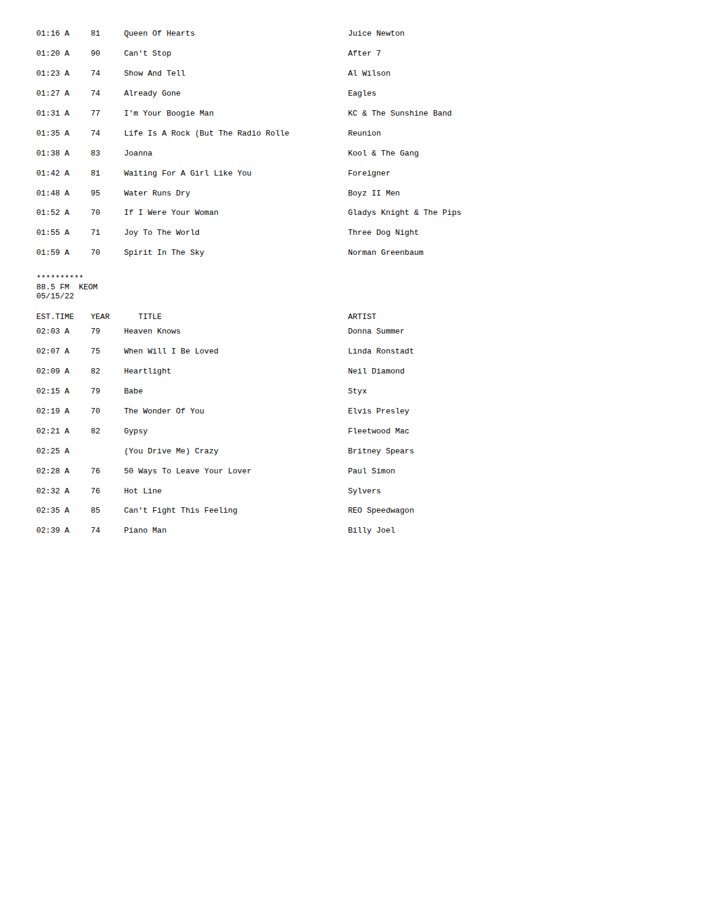| 01:16 A | 81 | Queen Of Hearts | Juice Newton |
| 01:20 A | 90 | Can't Stop | After 7 |
| 01:23 A | 74 | Show And Tell | Al Wilson |
| 01:27 A | 74 | Already Gone | Eagles |
| 01:31 A | 77 | I'm Your Boogie Man | KC & The Sunshine Band |
| 01:35 A | 74 | Life Is A Rock (But The Radio Rolle | Reunion |
| 01:38 A | 83 | Joanna | Kool & The Gang |
| 01:42 A | 81 | Waiting For A Girl Like You | Foreigner |
| 01:48 A | 95 | Water Runs Dry | Boyz II Men |
| 01:52 A | 70 | If I Were Your Woman | Gladys Knight & The Pips |
| 01:55 A | 71 | Joy To The World | Three Dog Night |
| 01:59 A | 70 | Spirit In The Sky | Norman Greenbaum |
**********
88.5 FM KEOM
05/15/22
| EST.TIME | YEAR | TITLE | ARTIST |
| 02:03 A | 79 | Heaven Knows | Donna Summer |
| 02:07 A | 75 | When Will I Be Loved | Linda Ronstadt |
| 02:09 A | 82 | Heartlight | Neil Diamond |
| 02:15 A | 79 | Babe | Styx |
| 02:19 A | 70 | The Wonder Of You | Elvis Presley |
| 02:21 A | 82 | Gypsy | Fleetwood Mac |
| 02:25 A | | (You Drive Me) Crazy | Britney Spears |
| 02:28 A | 76 | 50 Ways To Leave Your Lover | Paul Simon |
| 02:32 A | 76 | Hot Line | Sylvers |
| 02:35 A | 85 | Can't Fight This Feeling | REO Speedwagon |
| 02:39 A | 74 | Piano Man | Billy Joel |